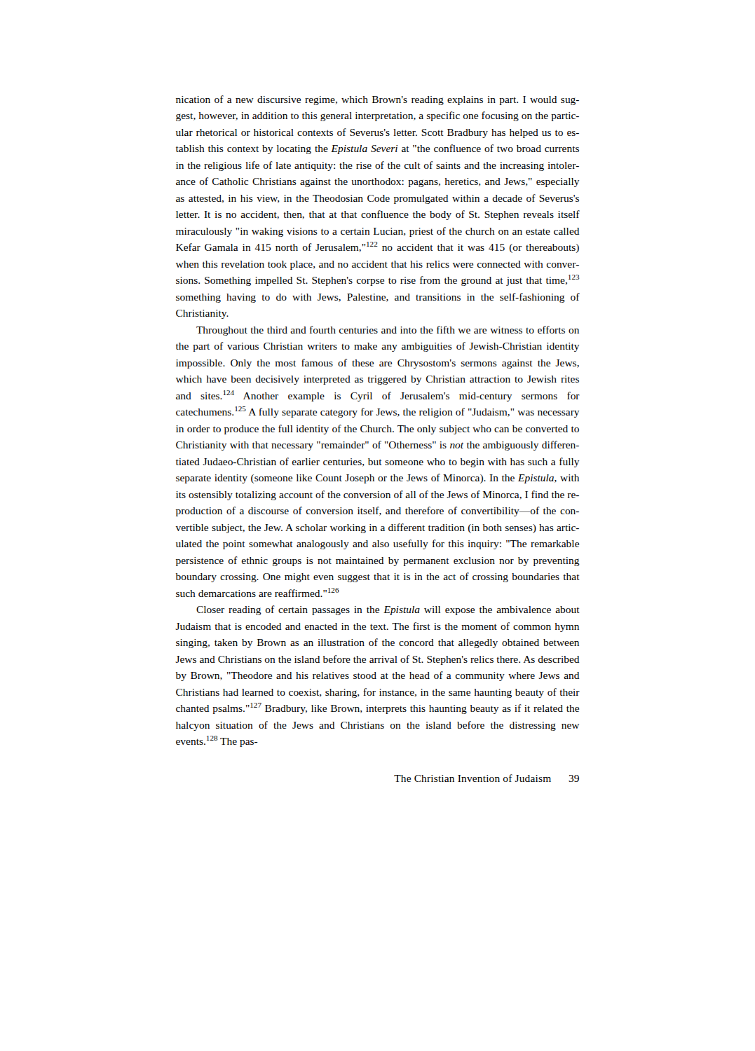nication of a new discursive regime, which Brown's reading explains in part. I would suggest, however, in addition to this general interpretation, a specific one focusing on the particular rhetorical or historical contexts of Severus's letter. Scott Bradbury has helped us to establish this context by locating the Epistula Severi at "the confluence of two broad currents in the religious life of late antiquity: the rise of the cult of saints and the increasing intolerance of Catholic Christians against the unorthodox: pagans, heretics, and Jews," especially as attested, in his view, in the Theodosian Code promulgated within a decade of Severus's letter. It is no accident, then, that at that confluence the body of St. Stephen reveals itself miraculously "in waking visions to a certain Lucian, priest of the church on an estate called Kefar Gamala in 415 north of Jerusalem,"122 no accident that it was 415 (or thereabouts) when this revelation took place, and no accident that his relics were connected with conversions. Something impelled St. Stephen's corpse to rise from the ground at just that time,123 something having to do with Jews, Palestine, and transitions in the self-fashioning of Christianity.
Throughout the third and fourth centuries and into the fifth we are witness to efforts on the part of various Christian writers to make any ambiguities of Jewish-Christian identity impossible. Only the most famous of these are Chrysostom's sermons against the Jews, which have been decisively interpreted as triggered by Christian attraction to Jewish rites and sites.124 Another example is Cyril of Jerusalem's mid-century sermons for catechumens.125 A fully separate category for Jews, the religion of "Judaism," was necessary in order to produce the full identity of the Church. The only subject who can be converted to Christianity with that necessary "remainder" of "Otherness" is not the ambiguously differentiated Judaeo-Christian of earlier centuries, but someone who to begin with has such a fully separate identity (someone like Count Joseph or the Jews of Minorca). In the Epistula, with its ostensibly totalizing account of the conversion of all of the Jews of Minorca, I find the reproduction of a discourse of conversion itself, and therefore of convertibility—of the convertible subject, the Jew. A scholar working in a different tradition (in both senses) has articulated the point somewhat analogously and also usefully for this inquiry: "The remarkable persistence of ethnic groups is not maintained by permanent exclusion nor by preventing boundary crossing. One might even suggest that it is in the act of crossing boundaries that such demarcations are reaffirmed."126
Closer reading of certain passages in the Epistula will expose the ambivalence about Judaism that is encoded and enacted in the text. The first is the moment of common hymn singing, taken by Brown as an illustration of the concord that allegedly obtained between Jews and Christians on the island before the arrival of St. Stephen's relics there. As described by Brown, "Theodore and his relatives stood at the head of a community where Jews and Christians had learned to coexist, sharing, for instance, in the same haunting beauty of their chanted psalms."127 Bradbury, like Brown, interprets this haunting beauty as if it related the halcyon situation of the Jews and Christians on the island before the distressing new events.128 The pas-
The Christian Invention of Judaism 39